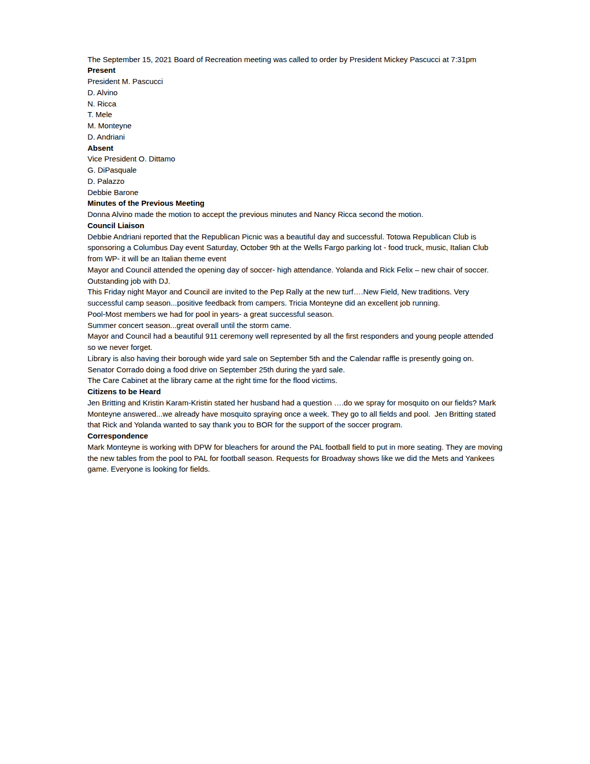The September 15, 2021 Board of Recreation meeting was called to order by President Mickey Pascucci at 7:31pm
Present
President M. Pascucci
D. Alvino
N. Ricca
T. Mele
M. Monteyne
D. Andriani
Absent
Vice President O. Dittamo
G. DiPasquale
D. Palazzo
Debbie Barone
Minutes of the Previous Meeting
Donna Alvino made the motion to accept the previous minutes and Nancy Ricca second the motion.
Council Liaison
Debbie Andriani reported that the Republican Picnic was a beautiful day and successful. Totowa Republican Club is sponsoring a Columbus Day event Saturday, October 9th at the Wells Fargo parking lot - food truck, music, Italian Club from WP- it will be an Italian theme event
Mayor and Council attended the opening day of soccer- high attendance. Yolanda and Rick Felix – new chair of soccer. Outstanding job with DJ.
This Friday night Mayor and Council are invited to the Pep Rally at the new turf….New Field, New traditions. Very successful camp season...positive feedback from campers. Tricia Monteyne did an excellent job running.
Pool-Most members we had for pool in years- a great successful season.
Summer concert season...great overall until the storm came.
Mayor and Council had a beautiful 911 ceremony well represented by all the first responders and young people attended so we never forget.
Library is also having their borough wide yard sale on September 5th and the Calendar raffle is presently going on. Senator Corrado doing a food drive on September 25th during the yard sale.
The Care Cabinet at the library came at the right time for the flood victims.
Citizens to be Heard
Jen Britting and Kristin Karam-Kristin stated her husband had a question ….do we spray for mosquito on our fields? Mark Monteyne answered...we already have mosquito spraying once a week. They go to all fields and pool. Jen Britting stated that Rick and Yolanda wanted to say thank you to BOR for the support of the soccer program.
Correspondence
Mark Monteyne is working with DPW for bleachers for around the PAL football field to put in more seating. They are moving the new tables from the pool to PAL for football season. Requests for Broadway shows like we did the Mets and Yankees game. Everyone is looking for fields.